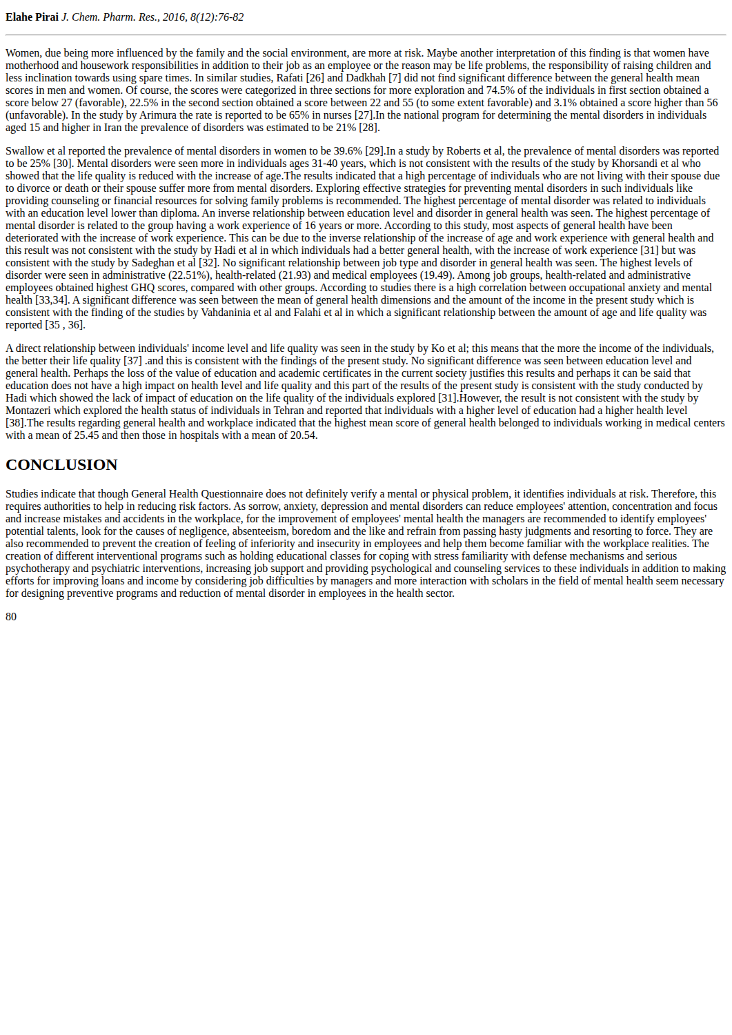Elahe Pirai J. Chem. Pharm. Res., 2016, 8(12):76-82
Women, due being more influenced by the family and the social environment, are more at risk. Maybe another interpretation of this finding is that women have motherhood and housework responsibilities in addition to their job as an employee or the reason may be life problems, the responsibility of raising children and less inclination towards using spare times. In similar studies, Rafati [26] and Dadkhah [7] did not find significant difference between the general health mean scores in men and women. Of course, the scores were categorized in three sections for more exploration and 74.5% of the individuals in first section obtained a score below 27 (favorable), 22.5% in the second section obtained a score between 22 and 55 (to some extent favorable) and 3.1% obtained a score higher than 56 (unfavorable). In the study by Arimura the rate is reported to be 65% in nurses [27].In the national program for determining the mental disorders in individuals aged 15 and higher in Iran the prevalence of disorders was estimated to be 21% [28].
Swallow et al reported the prevalence of mental disorders in women to be 39.6% [29].In a study by Roberts et al, the prevalence of mental disorders was reported to be 25% [30]. Mental disorders were seen more in individuals ages 31-40 years, which is not consistent with the results of the study by Khorsandi et al who showed that the life quality is reduced with the increase of age.The results indicated that a high percentage of individuals who are not living with their spouse due to divorce or death or their spouse suffer more from mental disorders. Exploring effective strategies for preventing mental disorders in such individuals like providing counseling or financial resources for solving family problems is recommended. The highest percentage of mental disorder was related to individuals with an education level lower than diploma. An inverse relationship between education level and disorder in general health was seen. The highest percentage of mental disorder is related to the group having a work experience of 16 years or more. According to this study, most aspects of general health have been deteriorated with the increase of work experience. This can be due to the inverse relationship of the increase of age and work experience with general health and this result was not consistent with the study by Hadi et al in which individuals had a better general health, with the increase of work experience [31] but was consistent with the study by Sadeghan et al [32]. No significant relationship between job type and disorder in general health was seen. The highest levels of disorder were seen in administrative (22.51%), health-related (21.93) and medical employees (19.49). Among job groups, health-related and administrative employees obtained highest GHQ scores, compared with other groups. According to studies there is a high correlation between occupational anxiety and mental health [33,34]. A significant difference was seen between the mean of general health dimensions and the amount of the income in the present study which is consistent with the finding of the studies by Vahdaninia et al and Falahi et al in which a significant relationship between the amount of age and life quality was reported [35 , 36].
A direct relationship between individuals' income level and life quality was seen in the study by Ko et al; this means that the more the income of the individuals, the better their life quality [37] .and this is consistent with the findings of the present study. No significant difference was seen between education level and general health. Perhaps the loss of the value of education and academic certificates in the current society justifies this results and perhaps it can be said that education does not have a high impact on health level and life quality and this part of the results of the present study is consistent with the study conducted by Hadi which showed the lack of impact of education on the life quality of the individuals explored [31].However, the result is not consistent with the study by Montazeri which explored the health status of individuals in Tehran and reported that individuals with a higher level of education had a higher health level [38].The results regarding general health and workplace indicated that the highest mean score of general health belonged to individuals working in medical centers with a mean of 25.45 and then those in hospitals with a mean of 20.54.
CONCLUSION
Studies indicate that though General Health Questionnaire does not definitely verify a mental or physical problem, it identifies individuals at risk. Therefore, this requires authorities to help in reducing risk factors. As sorrow, anxiety, depression and mental disorders can reduce employees' attention, concentration and focus and increase mistakes and accidents in the workplace, for the improvement of employees' mental health the managers are recommended to identify employees' potential talents, look for the causes of negligence, absenteeism, boredom and the like and refrain from passing hasty judgments and resorting to force. They are also recommended to prevent the creation of feeling of inferiority and insecurity in employees and help them become familiar with the workplace realities. The creation of different interventional programs such as holding educational classes for coping with stress familiarity with defense mechanisms and serious psychotherapy and psychiatric interventions, increasing job support and providing psychological and counseling services to these individuals in addition to making efforts for improving loans and income by considering job difficulties by managers and more interaction with scholars in the field of mental health seem necessary for designing preventive programs and reduction of mental disorder in employees in the health sector.
80